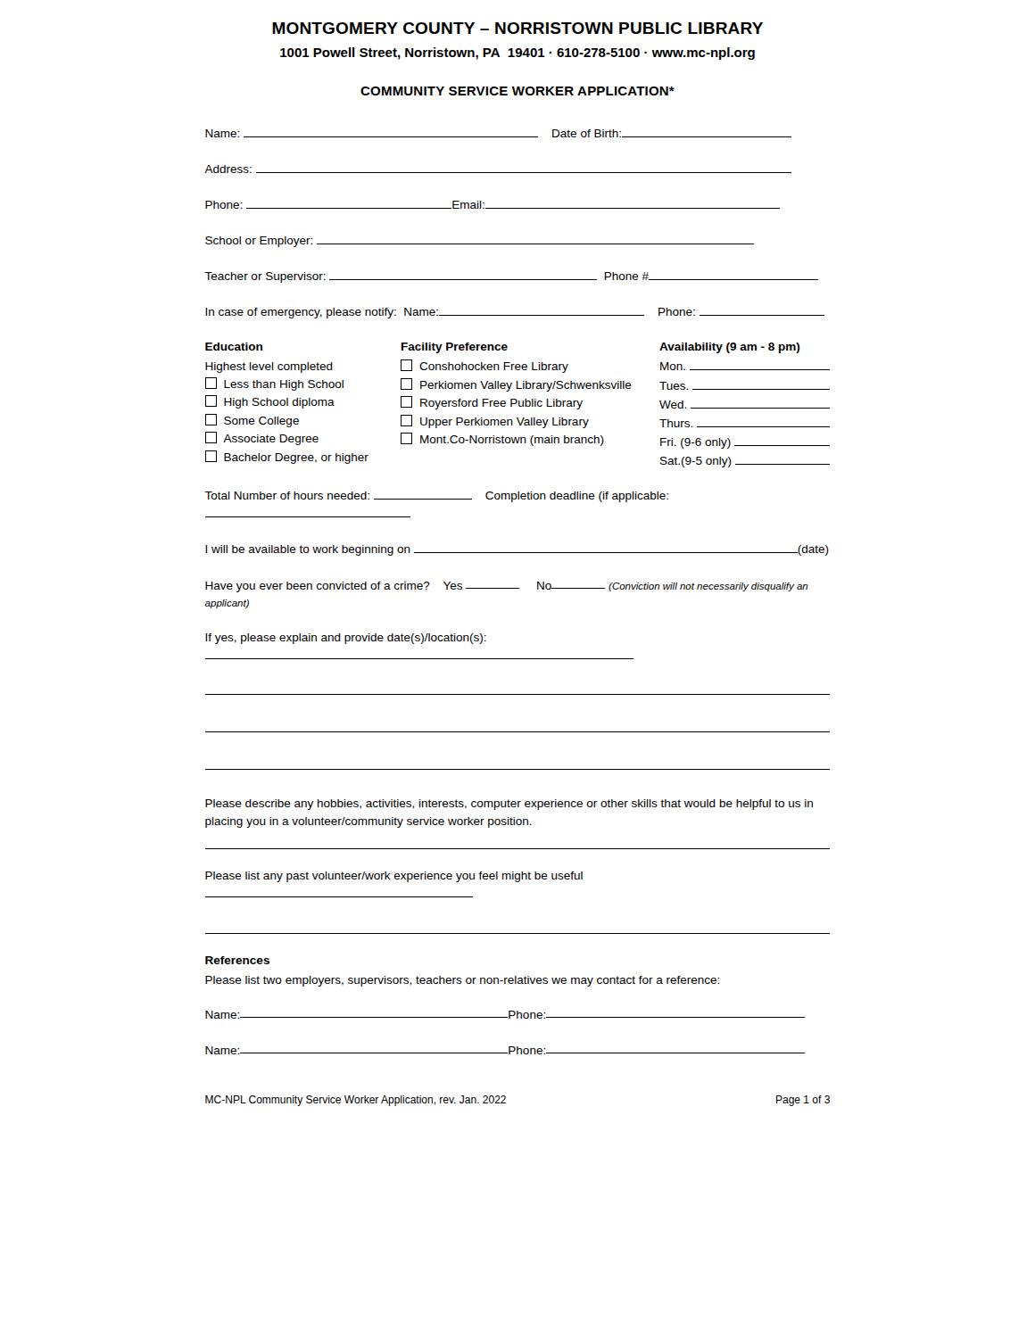MONTGOMERY COUNTY – NORRISTOWN PUBLIC LIBRARY
1001 Powell Street, Norristown, PA 19401 · 610-278-5100 · www.mc-npl.org
COMMUNITY SERVICE WORKER APPLICATION*
Name: Date of Birth:
Address:
Phone: Email:
School or Employer:
Teacher or Supervisor: Phone #
In case of emergency, please notify: Name: Phone:
Education
Highest level completed
Less than High School
High School diploma
Some College
Associate Degree
Bachelor Degree, or higher
Facility Preference
Conshohocken Free Library
Perkiomen Valley Library/Schwenksville
Royersford Free Public Library
Upper Perkiomen Valley Library
Mont.Co-Norristown (main branch)
Availability (9 am - 8 pm)
Mon.
Tues.
Wed.
Thurs.
Fri. (9-6 only)
Sat.(9-5 only)
Total Number of hours needed: Completion deadline (if applicable:
I will be available to work beginning on (date)
Have you ever been convicted of a crime? Yes No (Conviction will not necessarily disqualify an applicant)
If yes, please explain and provide date(s)/location(s):
Please describe any hobbies, activities, interests, computer experience or other skills that would be helpful to us in placing you in a volunteer/community service worker position.
Please list any past volunteer/work experience you feel might be useful
References
Please list two employers, supervisors, teachers or non-relatives we may contact for a reference:
Name: Phone:
Name: Phone:
MC-NPL Community Service Worker Application, rev. Jan. 2022 Page 1 of 3